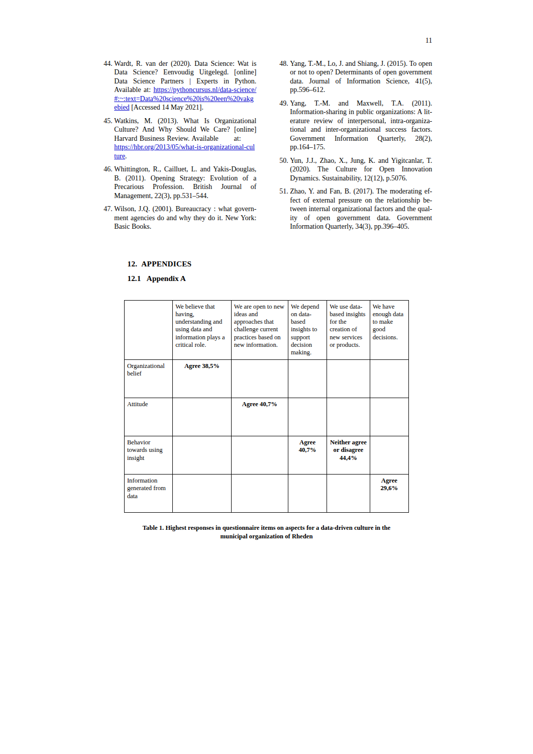11
Wardt, R. van der (2020). Data Science: Wat is Data Science? Eenvoudig Uitgelegd. [online] Data Science Partners | Experts in Python. Available at: https://pythoncursus.nl/data-science/#:~:text=Data%20science%20is%20een%20vakgebied [Accessed 14 May 2021].
Watkins, M. (2013). What Is Organizational Culture? And Why Should We Care? [online] Harvard Business Review. Available at: https://hbr.org/2013/05/what-is-organizational-culture.
Whittington, R., Cailluet, L. and Yakis-Douglas, B. (2011). Opening Strategy: Evolution of a Precarious Profession. British Journal of Management, 22(3), pp.531–544.
Wilson, J.Q. (2001). Bureaucracy : what government agencies do and why they do it. New York: Basic Books.
Yang, T.-M., Lo, J. and Shiang, J. (2015). To open or not to open? Determinants of open government data. Journal of Information Science, 41(5), pp.596–612.
Yang, T.-M. and Maxwell, T.A. (2011). Information-sharing in public organizations: A literature review of interpersonal, intra-organizational and inter-organizational success factors. Government Information Quarterly, 28(2), pp.164–175.
Yun, J.J., Zhao, X., Jung, K. and Yigitcanlar, T. (2020). The Culture for Open Innovation Dynamics. Sustainability, 12(12), p.5076.
Zhao, Y. and Fan, B. (2017). The moderating effect of external pressure on the relationship between internal organizational factors and the quality of open government data. Government Information Quarterly, 34(3), pp.396–405.
12. APPENDICES
12.1 Appendix A
| | We believe that having, understanding and using data and information plays a critical role. | We are open to new ideas and approaches that challenge current practices based on new information. | We depend on data-based insights to support decision making. | We use data-based insights for the creation of new services or products. | We have enough data to make good decisions. |
| --- | --- | --- | --- | --- | --- |
| Organizational belief | Agree 38,5% | | | | |
| Attitude | | Agree 40,7% | | | |
| Behavior towards using insight | | | Agree 40,7% | Neither agree or disagree 44,4% | |
| Information generated from data | | | | | Agree 29,6% |
Table 1. Highest responses in questionnaire items on aspects for a data-driven culture in the municipal organization of Rheden